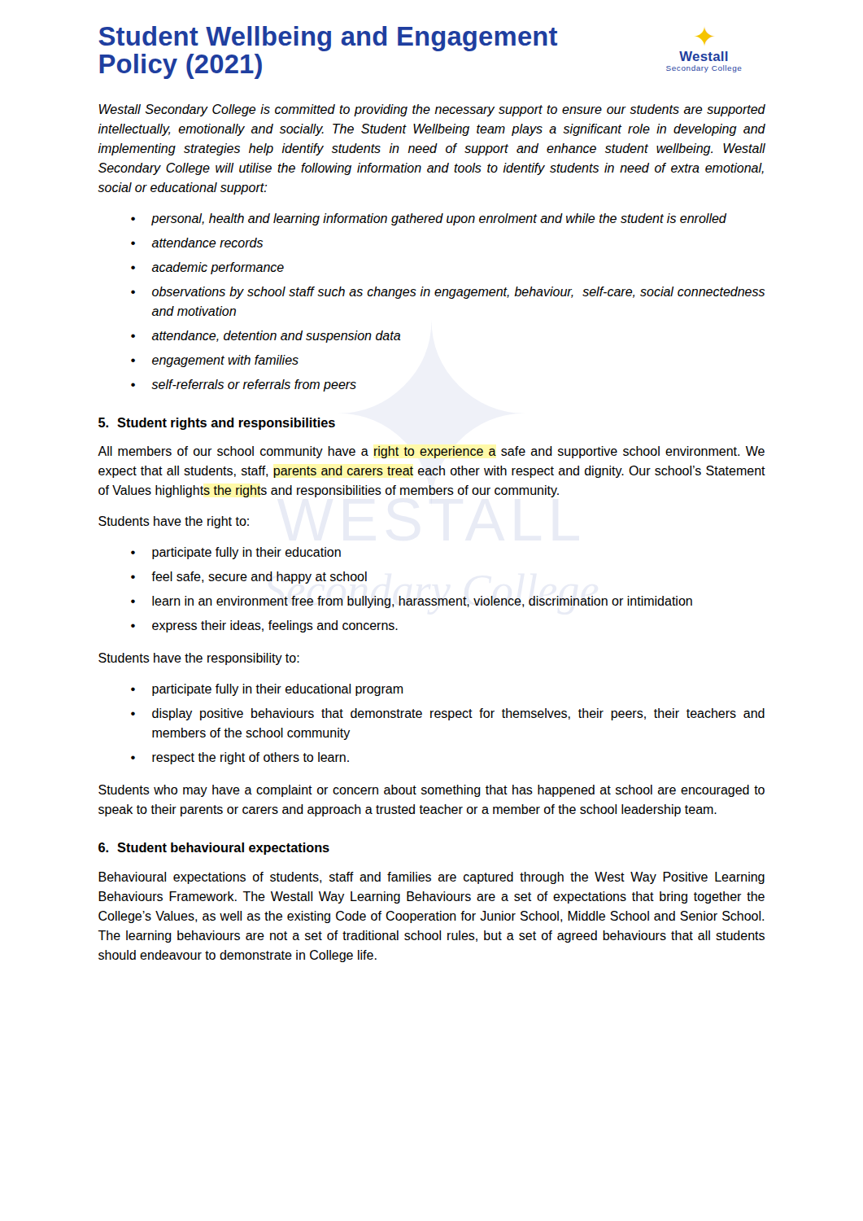✦ WESTALL Secondary College
Student Wellbeing and Engagement Policy (2021)
✦ Westall Secondary College
Westall Secondary College is committed to providing the necessary support to ensure our students are supported intellectually, emotionally and socially. The Student Wellbeing team plays a significant role in developing and implementing strategies help identify students in need of support and enhance student wellbeing. Westall Secondary College will utilise the following information and tools to identify students in need of extra emotional, social or educational support:
personal, health and learning information gathered upon enrolment and while the student is enrolled
attendance records
academic performance
observations by school staff such as changes in engagement, behaviour, self-care, social connectedness and motivation
attendance, detention and suspension data
engagement with families
self-referrals or referrals from peers
5. Student rights and responsibilities
All members of our school community have a right to experience a safe and supportive school environment. We expect that all students, staff, parents and carers treat each other with respect and dignity. Our school’s Statement of Values highlights the rights and responsibilities of members of our community.
Students have the right to:
participate fully in their education
feel safe, secure and happy at school
learn in an environment free from bullying, harassment, violence, discrimination or intimidation
express their ideas, feelings and concerns.
Students have the responsibility to:
participate fully in their educational program
display positive behaviours that demonstrate respect for themselves, their peers, their teachers and members of the school community
respect the right of others to learn.
Students who may have a complaint or concern about something that has happened at school are encouraged to speak to their parents or carers and approach a trusted teacher or a member of the school leadership team.
6. Student behavioural expectations
Behavioural expectations of students, staff and families are captured through the West Way Positive Learning Behaviours Framework. The Westall Way Learning Behaviours are a set of expectations that bring together the College’s Values, as well as the existing Code of Cooperation for Junior School, Middle School and Senior School. The learning behaviours are not a set of traditional school rules, but a set of agreed behaviours that all students should endeavour to demonstrate in College life.